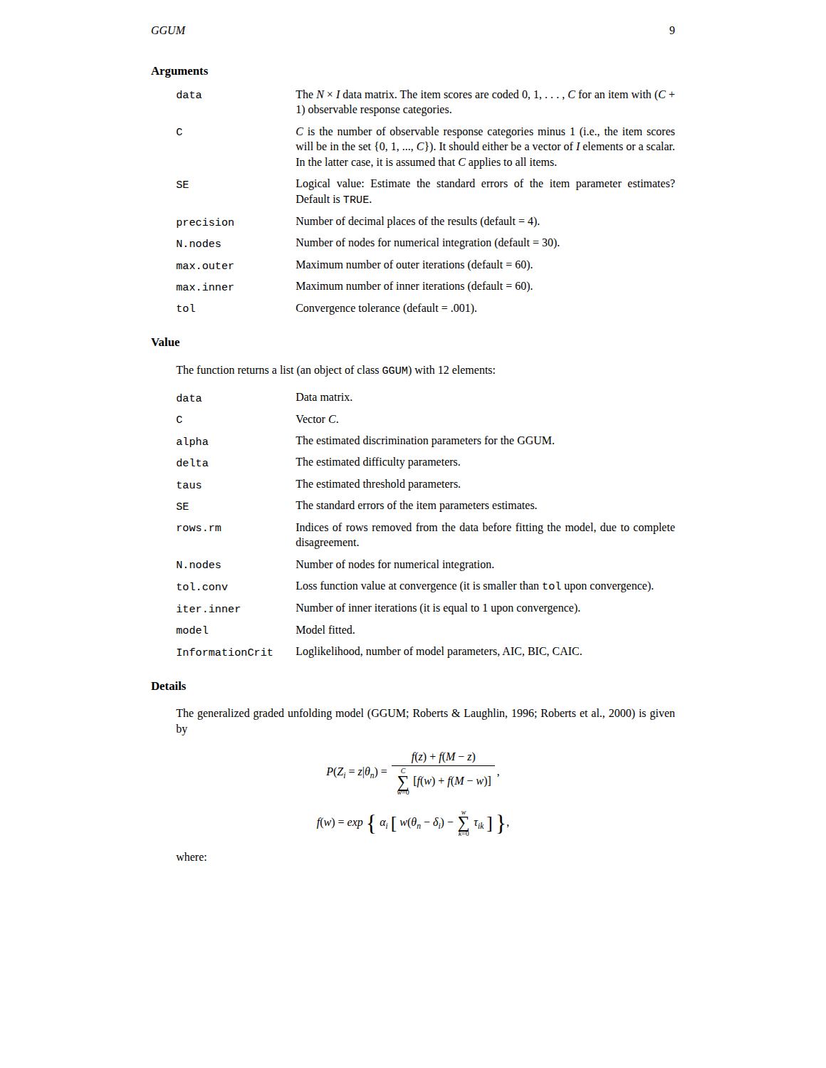GGUM 9
Arguments
data
The N × I data matrix. The item scores are coded 0, 1, . . . , C for an item with (C + 1) observable response categories.
C
C is the number of observable response categories minus 1 (i.e., the item scores will be in the set {0, 1, ..., C}). It should either be a vector of I elements or a scalar. In the latter case, it is assumed that C applies to all items.
SE
Logical value: Estimate the standard errors of the item parameter estimates? Default is TRUE.
precision
Number of decimal places of the results (default = 4).
N.nodes
Number of nodes for numerical integration (default = 30).
max.outer
Maximum number of outer iterations (default = 60).
max.inner
Maximum number of inner iterations (default = 60).
tol
Convergence tolerance (default = .001).
Value
The function returns a list (an object of class GGUM) with 12 elements:
data
Data matrix.
C
Vector C.
alpha
The estimated discrimination parameters for the GGUM.
delta
The estimated difficulty parameters.
taus
The estimated threshold parameters.
SE
The standard errors of the item parameters estimates.
rows.rm
Indices of rows removed from the data before fitting the model, due to complete disagreement.
N.nodes
Number of nodes for numerical integration.
tol.conv
Loss function value at convergence (it is smaller than tol upon convergence).
iter.inner
Number of inner iterations (it is equal to 1 upon convergence).
model
Model fitted.
InformationCrit
Loglikelihood, number of model parameters, AIC, BIC, CAIC.
Details
The generalized graded unfolding model (GGUM; Roberts & Laughlin, 1996; Roberts et al., 2000) is given by
P(Zi = z|θn) = f(z) + f(M − z) C ∑ w=0 [f(w) + f(M − w)] ,
f(w) = exp { αi [ w(θn − δi) − w ∑ k=0 τik ] },
where: